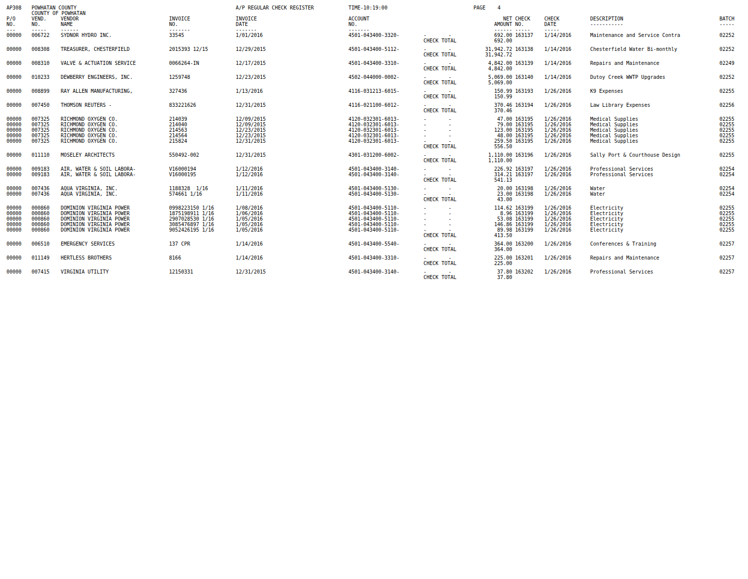| AP308 | POWHATAN COUNTY COUNTY OF POWHATAN | A/P REGULAR CHECK REGISTER | TIME-10:19:00 | | PAGE 4 | | | |
| --- | --- | --- | --- | --- | --- | --- | --- | --- |
| P/O NO. --- | VEND. NO. ----- | VENDOR NAME ------ | INVOICE NO. ------- | INVOICE DATE ------- | ACCOUNT NO. ------- | | NET AMOUNT ------ | CHECK NO. ----- | CHECK DATE ----- | | DESCRIPTION ----------- | BATCH ----- |
| 00000 | 006722 | SYDNOR HYDRO INC. | 33545 | 1/01/2016 | 4501-043400-3320- | - | - | 692.00 | 163137 | 1/14/2016 | | Maintenance and Service Contra | 02252 |
| | | | | | | CHECK TOTAL | 692.00 | | | | | |
| 00000 | 008308 | TREASURER, CHESTERFIELD | 2015393 12/15 | 12/29/2015 | 4501-043400-5112- | - | - | 31,942.72 | 163138 | 1/14/2016 | | Chesterfield Water Bi-monthly | 02252 |
| | | | | | | CHECK TOTAL | 31,942.72 | | | | | |
| 00000 | 008310 | VALVE & ACTUATION SERVICE | 0066264-IN | 12/17/2015 | 4501-043400-3310- | - | - | 4,842.00 | 163139 | 1/14/2016 | | Repairs and Maintenance | 02249 |
| | | | | | | CHECK TOTAL | 4,842.00 | | | | | |
| 00000 | 010233 | DEWBERRY ENGINEERS, INC. | 1259748 | 12/23/2015 | 4502-044000-0002- | - | - | 5,069.00 | 163140 | 1/14/2016 | | Dutoy Creek WWTP Upgrades | 02252 |
| | | | | | | CHECK TOTAL | 5,069.00 | | | | | |
| 00000 | 008899 | RAY ALLEN MANUFACTURING, | 327436 | 1/13/2016 | 4116-031213-6015- | - | - | 150.99 | 163193 | 1/26/2016 | | K9 Expenses | 02255 |
| | | | | | | CHECK TOTAL | 150.99 | | | | | |
| 00000 | 007450 | THOMSON REUTERS - | 833221626 | 12/31/2015 | 4116-021100-6012- | - | - | 370.46 | 163194 | 1/26/2016 | | Law Library Expenses | 02256 |
| | | | | | | CHECK TOTAL | 370.46 | | | | | |
| 00000 | 007325 | RICHMOND OXYGEN CO. | 214039 | 12/09/2015 | 4120-032301-6013- | - | - | 47.00 | 163195 | 1/26/2016 | | Medical Supplies | 02255 |
| 00000 | 007325 | RICHMOND OXYGEN CO. | 214040 | 12/09/2015 | 4120-032301-6013- | - | - | 79.00 | 163195 | 1/26/2016 | | Medical Supplies | 02255 |
| 00000 | 007325 | RICHMOND OXYGEN CO. | 214563 | 12/23/2015 | 4120-032301-6013- | - | - | 123.00 | 163195 | 1/26/2016 | | Medical Supplies | 02255 |
| 00000 | 007325 | RICHMOND OXYGEN CO. | 214564 | 12/23/2015 | 4120-032301-6013- | - | - | 48.00 | 163195 | 1/26/2016 | | Medical Supplies | 02255 |
| 00000 | 007325 | RICHMOND OXYGEN CO. | 215824 | 12/31/2015 | 4120-032301-6013- | - | - | 259.50 | 163195 | 1/26/2016 | | Medical Supplies | 02255 |
| | | | | | | CHECK TOTAL | 556.50 | | | | | |
| 00000 | 011110 | MOSELEY ARCHITECTS | 550492-002 | 12/31/2015 | 4301-031200-6002- | - | - | 1,110.00 | 163196 | 1/26/2016 | | Sally Port & Courthouse Design | 02255 |
| | | | | | | CHECK TOTAL | 1,110.00 | | | | | |
| 00000 | 009183 | AIR, WATER & SOIL LABORA- | V16000194 | 1/12/2016 | 4501-043400-3140- | - | - | 226.92 | 163197 | 1/26/2016 | | Professional Services | 02254 |
| 00000 | 009183 | AIR, WATER & SOIL LABORA- | V16000195 | 1/12/2016 | 4501-043400-3140- | - | - | 314.21 | 163197 | 1/26/2016 | | Professional Services | 02254 |
| | | | | | | CHECK TOTAL | 541.13 | | | | | |
| 00000 | 007436 | AQUA VIRGINIA, INC. | 1188328 1/16 | 1/11/2016 | 4501-043400-5130- | - | - | 20.00 | 163198 | 1/26/2016 | | Water | 02254 |
| 00000 | 007436 | AQUA VIRGINIA, INC. | 574661 1/16 | 1/11/2016 | 4501-043400-5130- | - | - | 23.00 | 163198 | 1/26/2016 | | Water | 02254 |
| | | | | | | CHECK TOTAL | 43.00 | | | | | |
| 00000 | 000860 | DOMINION VIRGINIA POWER | 0998223150 1/16 | 1/08/2016 | 4501-043400-5110- | - | - | 114.62 | 163199 | 1/26/2016 | | Electricity | 02255 |
| 00000 | 000860 | DOMINION VIRGINIA POWER | 1875198911 1/16 | 1/06/2016 | 4501-043400-5110- | - | - | 8.96 | 163199 | 1/26/2016 | | Electricity | 02255 |
| 00000 | 000860 | DOMINION VIRGINIA POWER | 2907028530 1/16 | 1/05/2016 | 4501-043400-5110- | - | - | 53.08 | 163199 | 1/26/2016 | | Electricity | 02255 |
| 00000 | 000860 | DOMINION VIRGINIA POWER | 3085476897 1/16 | 1/05/2016 | 4501-043400-5110- | - | - | 146.86 | 163199 | 1/26/2016 | | Electricity | 02255 |
| 00000 | 000860 | DOMINION VIRGINIA POWER | 9052426195 1/16 | 1/05/2016 | 4501-043400-5110- | - | - | 89.98 | 163199 | 1/26/2016 | | Electricity | 02255 |
| | | | | | | CHECK TOTAL | 413.50 | | | | | |
| 00000 | 006510 | EMERGENCY SERVICES | 137 CPR | 1/14/2016 | 4501-043400-5540- | - | - | 364.00 | 163200 | 1/26/2016 | | Conferences & Training | 02257 |
| | | | | | | CHECK TOTAL | 364.00 | | | | | |
| 00000 | 011149 | HERTLESS BROTHERS | 8166 | 1/14/2016 | 4501-043400-3310- | - | - | 225.00 | 163201 | 1/26/2016 | | Repairs and Maintenance | 02257 |
| | | | | | | CHECK TOTAL | 225.00 | | | | | |
| 00000 | 007415 | VIRGINIA UTILITY | 12150331 | 12/31/2015 | 4501-043400-3140- | - | - | 37.80 | 163202 | 1/26/2016 | | Professional Services | 02257 |
| | | | | | | CHECK TOTAL | 37.80 | | | | | |